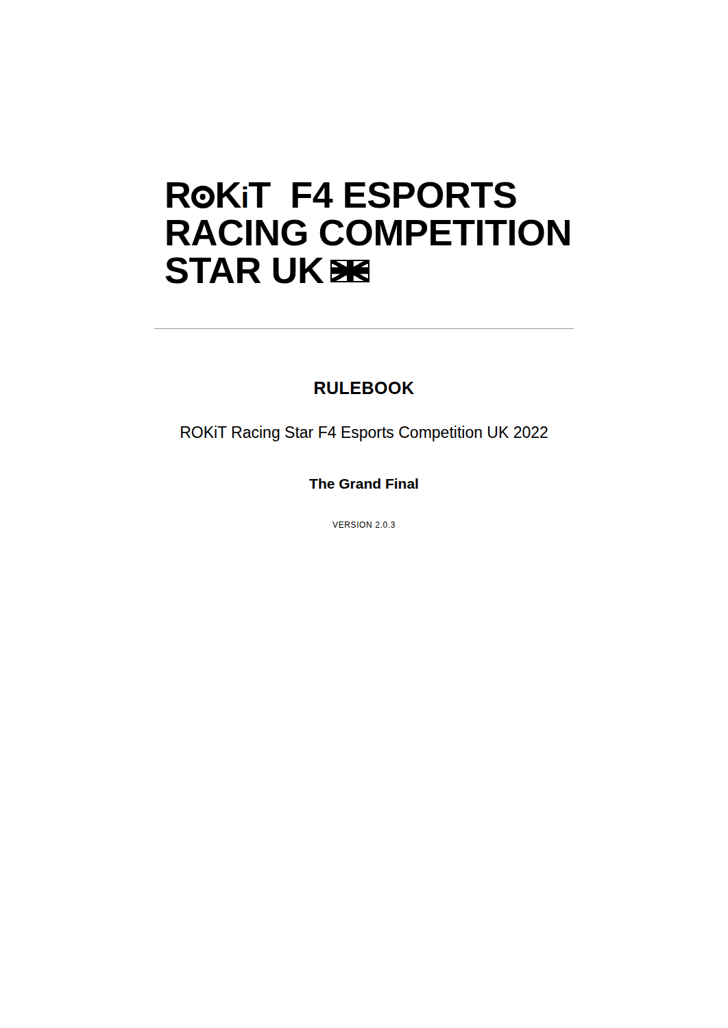R Ki T F4 ESPORTS
RACING COMPETITION
STAR UK
RULEBOOK
ROKiT Racing Star F4 Esports Competition UK 2022
The Grand Final
VERSION 2.0.3